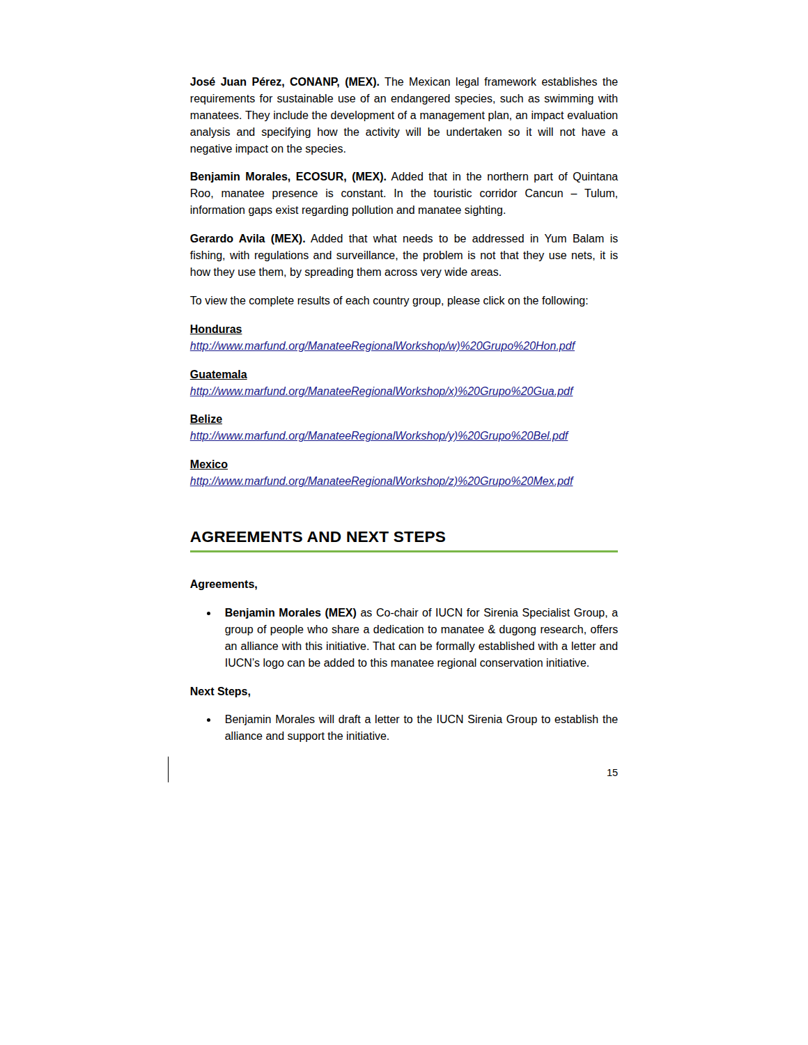José Juan Pérez, CONANP, (MEX). The Mexican legal framework establishes the requirements for sustainable use of an endangered species, such as swimming with manatees. They include the development of a management plan, an impact evaluation analysis and specifying how the activity will be undertaken so it will not have a negative impact on the species.
Benjamin Morales, ECOSUR, (MEX). Added that in the northern part of Quintana Roo, manatee presence is constant. In the touristic corridor Cancun – Tulum, information gaps exist regarding pollution and manatee sighting.
Gerardo Avila (MEX). Added that what needs to be addressed in Yum Balam is fishing, with regulations and surveillance, the problem is not that they use nets, it is how they use them, by spreading them across very wide areas.
To view the complete results of each country group, please click on the following:
Honduras
http://www.marfund.org/ManateeRegionalWorkshop/w)%20Grupo%20Hon.pdf
Guatemala
http://www.marfund.org/ManateeRegionalWorkshop/x)%20Grupo%20Gua.pdf
Belize
http://www.marfund.org/ManateeRegionalWorkshop/y)%20Grupo%20Bel.pdf
Mexico
http://www.marfund.org/ManateeRegionalWorkshop/z)%20Grupo%20Mex.pdf
AGREEMENTS AND NEXT STEPS
Agreements,
Benjamin Morales (MEX) as Co-chair of IUCN for Sirenia Specialist Group, a group of people who share a dedication to manatee & dugong research, offers an alliance with this initiative. That can be formally established with a letter and IUCN’s logo can be added to this manatee regional conservation initiative.
Next Steps,
Benjamin Morales will draft a letter to the IUCN Sirenia Group to establish the alliance and support the initiative.
15